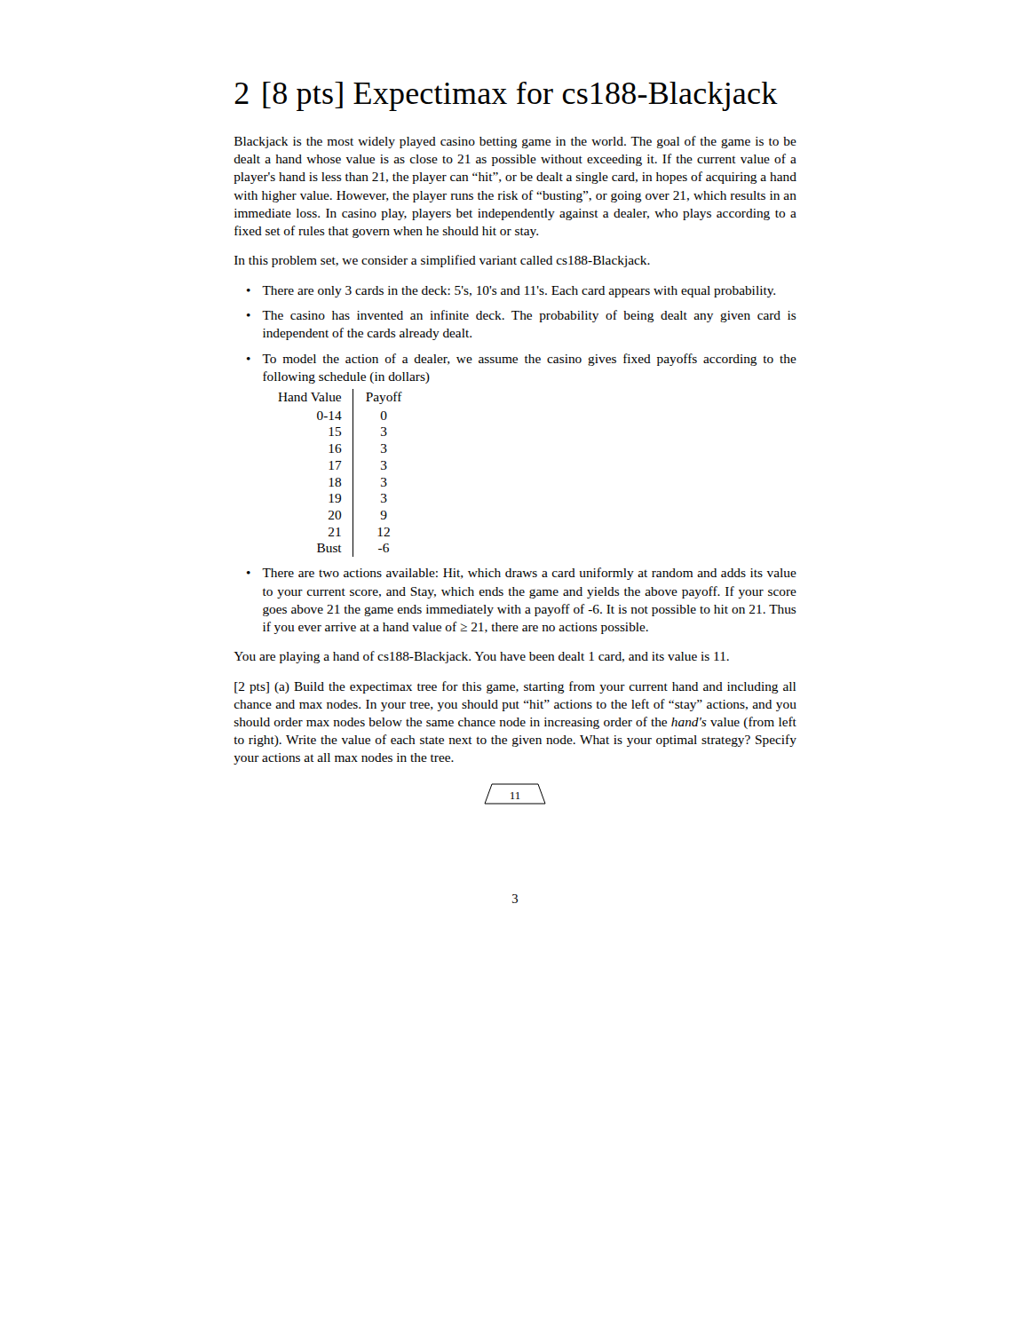2[8 pts] Expectimax for cs188-Blackjack
Blackjack is the most widely played casino betting game in the world. The goal of the game is to be dealt a hand whose value is as close to 21 as possible without exceeding it. If the current value of a player's hand is less than 21, the player can “hit”, or be dealt a single card, in hopes of acquiring a hand with higher value. However, the player runs the risk of “busting”, or going over 21, which results in an immediate loss. In casino play, players bet independently against a dealer, who plays according to a fixed set of rules that govern when he should hit or stay.
In this problem set, we consider a simplified variant called cs188-Blackjack.
There are only 3 cards in the deck: 5's, 10's and 11's. Each card appears with equal probability.
The casino has invented an infinite deck. The probability of being dealt any given card is independent of the cards already dealt.
To model the action of a dealer, we assume the casino gives fixed payoffs according to the following schedule (in dollars)
| Hand Value | Payoff |
| --- | --- |
| 0-14 | 0 |
| 15 | 3 |
| 16 | 3 |
| 17 | 3 |
| 18 | 3 |
| 19 | 3 |
| 20 | 9 |
| 21 | 12 |
| Bust | -6 |
There are two actions available: Hit, which draws a card uniformly at random and adds its value to your current score, and Stay, which ends the game and yields the above payoff. If your score goes above 21 the game ends immediately with a payoff of -6. It is not possible to hit on 21. Thus if you ever arrive at a hand value of ≥ 21, there are no actions possible.
You are playing a hand of cs188-Blackjack. You have been dealt 1 card, and its value is 11.
[2 pts] (a) Build the expectimax tree for this game, starting from your current hand and including all chance and max nodes. In your tree, you should put “hit” actions to the left of “stay” actions, and you should order max nodes below the same chance node in increasing order of the hand's value (from left to right). Write the value of each state next to the given node. What is your optimal strategy? Specify your actions at all max nodes in the tree.
11
3